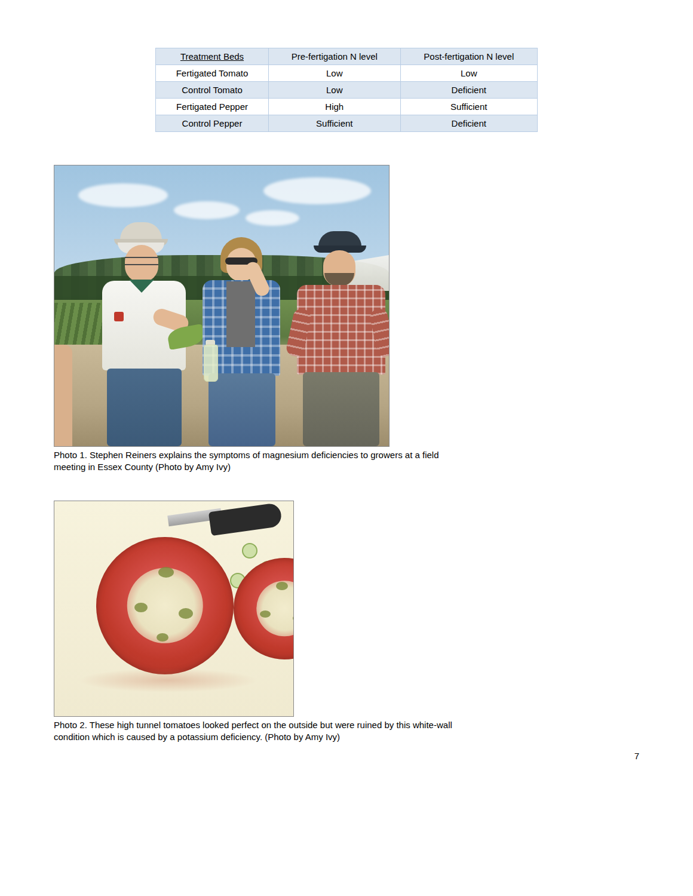| Treatment Beds | Pre-fertigation N level | Post-fertigation N level |
| Fertigated Tomato | Low | Low |
| Control Tomato | Low | Deficient |
| Fertigated Pepper | High | Sufficient |
| Control Pepper | Sufficient | Deficient |
Photo 1. Stephen Reiners explains the symptoms of magnesium deficiencies to growers at a field meeting in Essex County (Photo by Amy Ivy)
Photo 2. These high tunnel tomatoes looked perfect on the outside but were ruined by this white-wall condition which is caused by a potassium deficiency. (Photo by Amy Ivy)
7